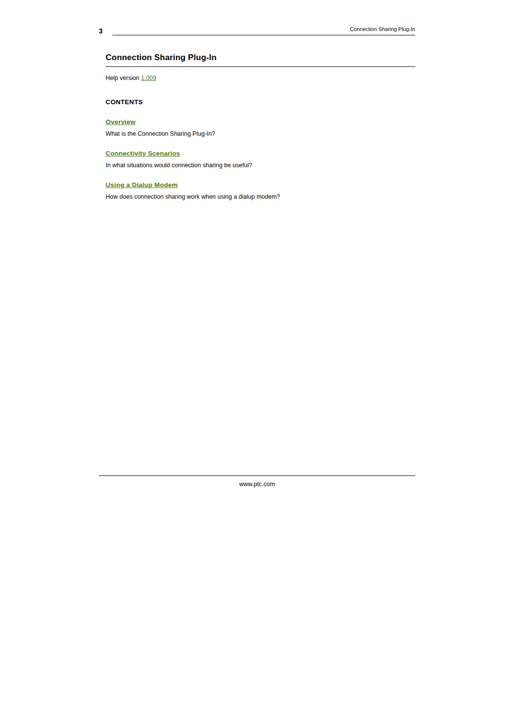3
Connection Sharing Plug-In
Connection Sharing Plug-In
Help version 1.009
CONTENTS
Overview
What is the Connection Sharing Plug-In?
Connectivity Scenarios
In what situations would connection sharing be useful?
Using a Dialup Modem
How does connection sharing work when using a dialup modem?
www.ptc.com